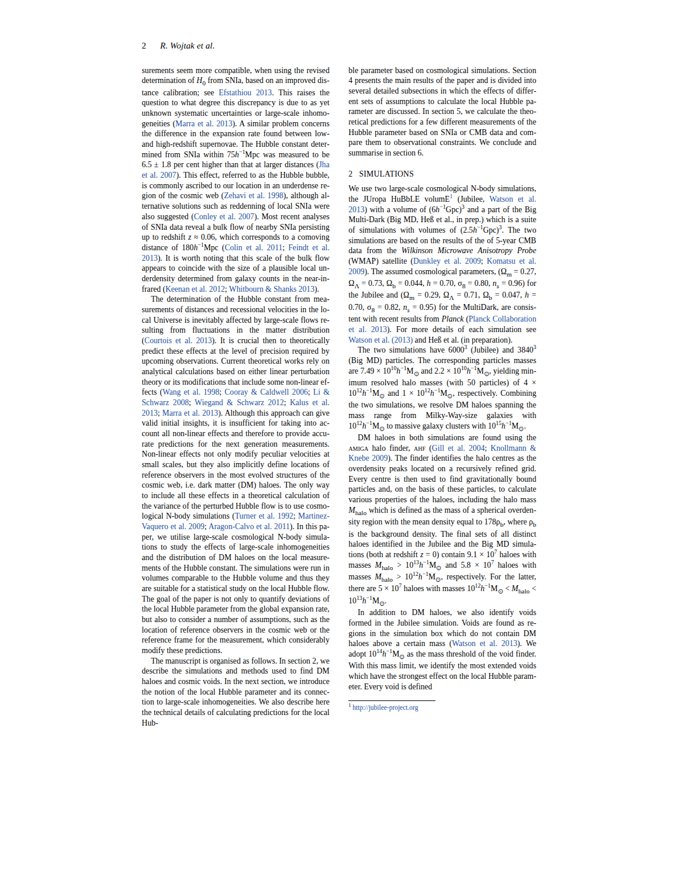2 R. Wojtak et al.
surements seem more compatible, when using the revised determination of H0 from SNIa, based on an improved distance calibration; see Efstathiou 2013. This raises the question to what degree this discrepancy is due to as yet unknown systematic uncertainties or large-scale inhomogeneities (Marra et al. 2013). A similar problem concerns the difference in the expansion rate found between low- and high-redshift supernovae. The Hubble constant determined from SNIa within 75h−1Mpc was measured to be 6.5 ± 1.8 per cent higher than that at larger distances (Jha et al. 2007). This effect, referred to as the Hubble bubble, is commonly ascribed to our location in an underdense region of the cosmic web (Zehavi et al. 1998), although alternative solutions such as reddenning of local SNIa were also suggested (Conley et al. 2007). Most recent analyses of SNIa data reveal a bulk flow of nearby SNIa persisting up to redshift z ≈ 0.06, which corresponds to a comoving distance of 180h−1Mpc (Colin et al. 2011; Feindt et al. 2013). It is worth noting that this scale of the bulk flow appears to coincide with the size of a plausible local underdensity determined from galaxy counts in the near-infrared (Keenan et al. 2012; Whitbourn & Shanks 2013).
The determination of the Hubble constant from measurements of distances and recessional velocities in the local Universe is inevitably affected by large-scale flows resulting from fluctuations in the matter distribution (Courtois et al. 2013). It is crucial then to theoretically predict these effects at the level of precision required by upcoming observations. Current theoretical works rely on analytical calculations based on either linear perturbation theory or its modifications that include some non-linear effects (Wang et al. 1998; Cooray & Caldwell 2006; Li & Schwarz 2008; Wiegand & Schwarz 2012; Kalus et al. 2013; Marra et al. 2013). Although this approach can give valid initial insights, it is insufficient for taking into account all non-linear effects and therefore to provide accurate predictions for the next generation measurements. Non-linear effects not only modify peculiar velocities at small scales, but they also implicitly define locations of reference observers in the most evolved structures of the cosmic web, i.e. dark matter (DM) haloes. The only way to include all these effects in a theoretical calculation of the variance of the perturbed Hubble flow is to use cosmological N-body simulations (Turner et al. 1992; Martinez-Vaquero et al. 2009; Aragon-Calvo et al. 2011). In this paper, we utilise large-scale cosmological N-body simulations to study the effects of large-scale inhomogeneities and the distribution of DM haloes on the local measurements of the Hubble constant. The simulations were run in volumes comparable to the Hubble volume and thus they are suitable for a statistical study on the local Hubble flow. The goal of the paper is not only to quantify deviations of the local Hubble parameter from the global expansion rate, but also to consider a number of assumptions, such as the location of reference observers in the cosmic web or the reference frame for the measurement, which considerably modify these predictions.
The manuscript is organised as follows. In section 2, we describe the simulations and methods used to find DM haloes and cosmic voids. In the next section, we introduce the notion of the local Hubble parameter and its connection to large-scale inhomogeneities. We also describe here the technical details of calculating predictions for the local Hub-
ble parameter based on cosmological simulations. Section 4 presents the main results of the paper and is divided into several detailed subsections in which the effects of different sets of assumptions to calculate the local Hubble parameter are discussed. In section 5, we calculate the theoretical predictions for a few different measurements of the Hubble parameter based on SNIa or CMB data and compare them to observational constraints. We conclude and summarise in section 6.
2 Simulations
We use two large-scale cosmological N-body simulations, the JUropa HuBbLE volumE1 (Jubilee, Watson et al. 2013) with a volume of (6h−1Gpc)3 and a part of the Big Multi-Dark (Big MD, Heß et al., in prep.) which is a suite of simulations with volumes of (2.5h−1Gpc)3. The two simulations are based on the results of the of 5-year CMB data from the Wilkinson Microwave Anisotropy Probe (WMAP) satellite (Dunkley et al. 2009; Komatsu et al. 2009). The assumed cosmological parameters, (Ωm = 0.27, ΩΛ = 0.73, Ωb = 0.044, h = 0.70, σ8 = 0.80, ns = 0.96) for the Jubilee and (Ωm = 0.29, ΩΛ = 0.71, Ωb = 0.047, h = 0.70, σ8 = 0.82, ns = 0.95) for the MultiDark, are consistent with recent results from Planck (Planck Collaboration et al. 2013). For more details of each simulation see Watson et al. (2013) and Heß et al. (in preparation).
The two simulations have 60003 (Jubilee) and 38403 (Big MD) particles. The corresponding particles masses are 7.49 × 1010h−1M⊙ and 2.2 × 1010h−1M⊙, yielding minimum resolved halo masses (with 50 particles) of 4 × 1012h−1M⊙ and 1 × 1012h−1M⊙, respectively. Combining the two simulations, we resolve DM haloes spanning the mass range from Milky-Way-size galaxies with 1012h−1M⊙ to massive galaxy clusters with 1015h−1M⊙.
DM haloes in both simulations are found using the amiga halo finder, ahf (Gill et al. 2004; Knollmann & Knebe 2009). The finder identifies the halo centres as the overdensity peaks located on a recursively refined grid. Every centre is then used to find gravitationally bound particles and, on the basis of these particles, to calculate various properties of the haloes, including the halo mass Mhalo which is defined as the mass of a spherical overdensity region with the mean density equal to 178ρb, where ρb is the background density. The final sets of all distinct haloes identified in the Jubilee and the Big MD simulations (both at redshift z = 0) contain 9.1 × 107 haloes with masses Mhalo > 1013h−1M⊙ and 5.8 × 107 haloes with masses Mhalo > 1012h−1M⊙, respectively. For the latter, there are 5 × 107 haloes with masses 1012h−1M⊙ < Mhalo < 1013h−1M⊙.
In addition to DM haloes, we also identify voids formed in the Jubilee simulation. Voids are found as regions in the simulation box which do not contain DM haloes above a certain mass (Watson et al. 2013). We adopt 1014h−1M⊙ as the mass threshold of the void finder. With this mass limit, we identify the most extended voids which have the strongest effect on the local Hubble parameter. Every void is defined
1 http://jubilee-project.org